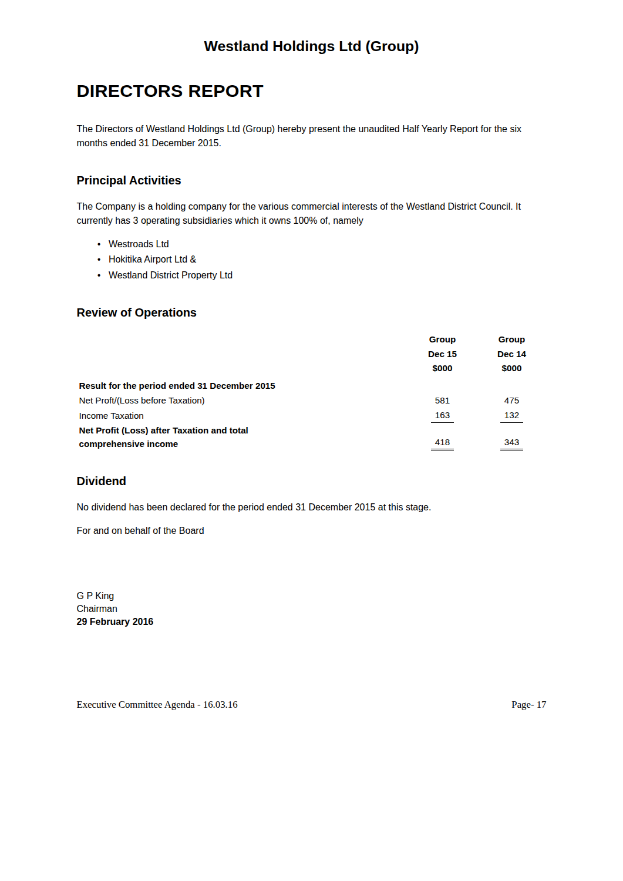Westland Holdings Ltd (Group)
DIRECTORS REPORT
The Directors of Westland Holdings Ltd (Group) hereby present the unaudited Half Yearly Report for the six months ended 31 December 2015.
Principal Activities
The Company is a holding company for the various commercial interests of the Westland District Council. It currently has 3 operating subsidiaries which it owns 100% of, namely
Westroads Ltd
Hokitika Airport Ltd &
Westland District Property Ltd
Review of Operations
| | Group | Group |
| --- | --- | --- |
| | Dec 15 | Dec 14 |
| | $000 | $000 |
| Result for the period ended 31 December 2015 | | |
| Net Proft/(Loss before Taxation) | 581 | 475 |
| Income Taxation | 163 | 132 |
| Net Profit (Loss) after Taxation and total comprehensive income | 418 | 343 |
Dividend
No dividend has been declared for the period ended 31 December 2015 at this stage.
For and on behalf of the Board
G P King
Chairman
29 February 2016
Executive Committee Agenda - 16.03.16 Page- 17